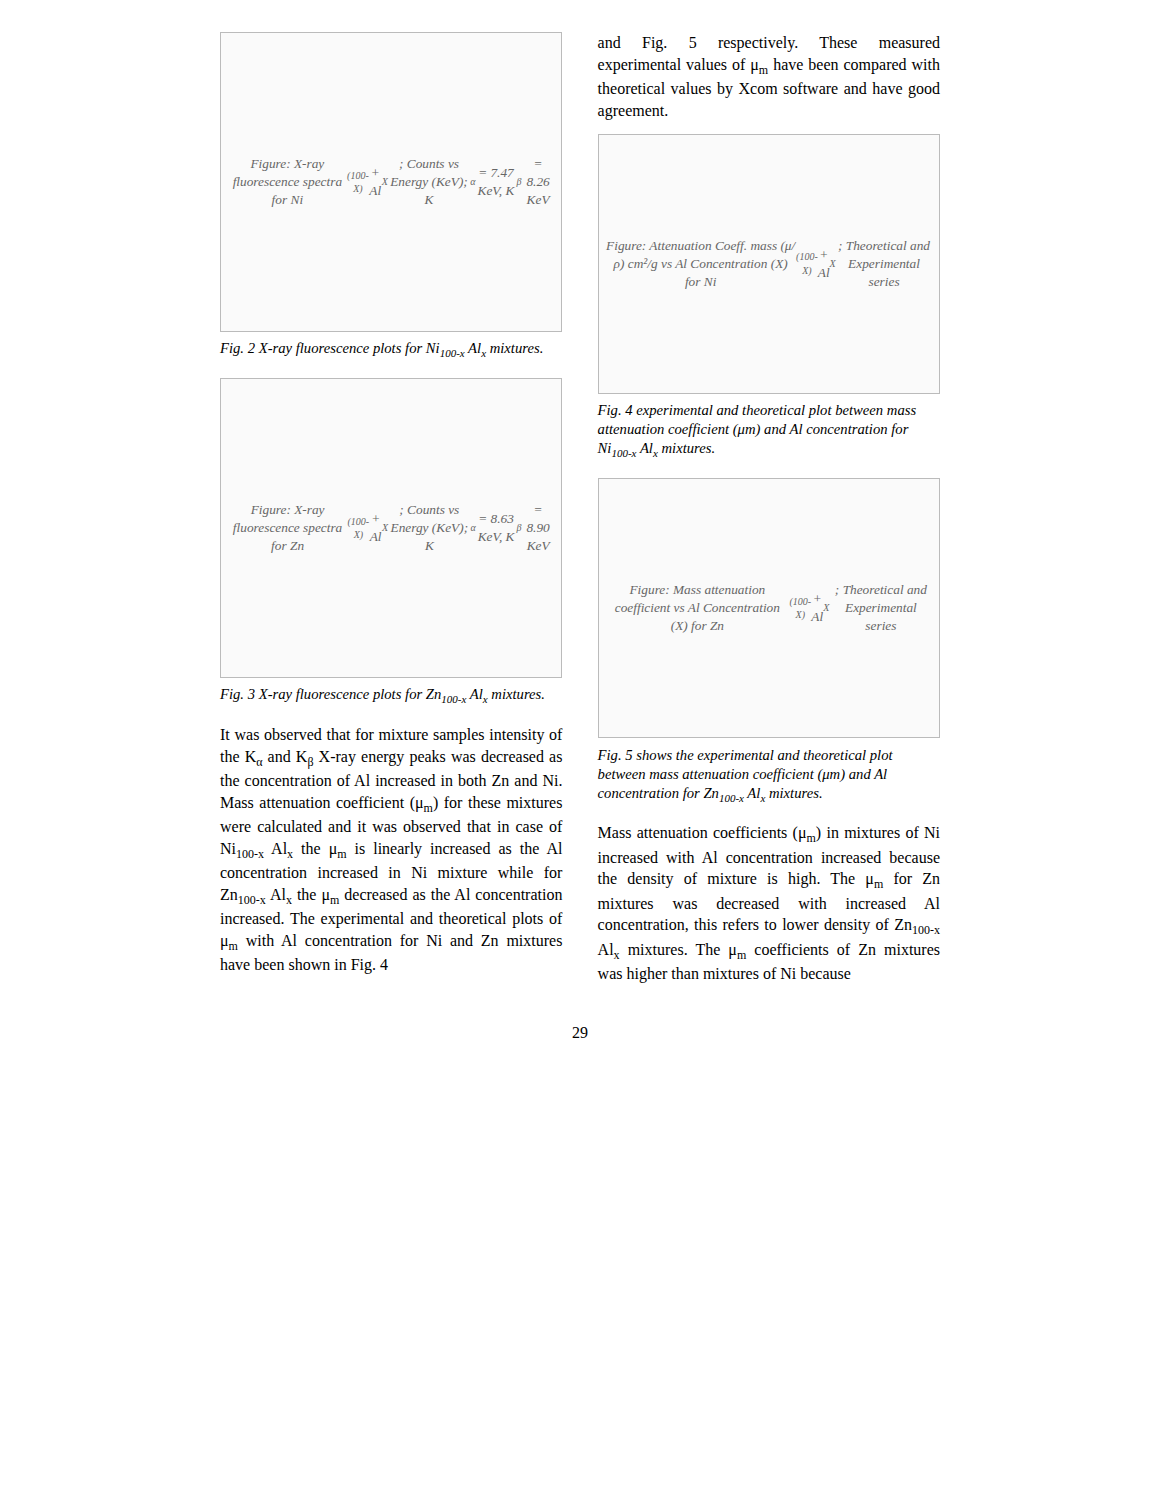Figure: X-ray fluorescence spectra for Ni(100-X) + AlX; Counts vs Energy (KeV); Kα = 7.47 KeV, Kβ = 8.26 KeV
Fig. 2 X-ray fluorescence plots for Ni100-x Alx mixtures.
Figure: X-ray fluorescence spectra for Zn(100-X) + AlX; Counts vs Energy (KeV); Kα = 8.63 KeV, Kβ = 8.90 KeV
Fig. 3 X-ray fluorescence plots for Zn100-x Alx mixtures.
It was observed that for mixture samples intensity of the Kα and Kβ X-ray energy peaks was decreased as the concentration of Al increased in both Zn and Ni. Mass attenuation coefficient (μm) for these mixtures were calculated and it was observed that in case of Ni100-x Alx the μm is linearly increased as the Al concentration increased in Ni mixture while for Zn100-x Alx the μm decreased as the Al concentration increased. The experimental and theoretical plots of μm with Al concentration for Ni and Zn mixtures have been shown in Fig. 4
and Fig. 5 respectively. These measured experimental values of μm have been compared with theoretical values by Xcom software and have good agreement.
Figure: Attenuation Coeff. mass (μ/ρ) cm²/g vs Al Concentration (X) for Ni(100-X) + AlX; Theoretical and Experimental series
Fig. 4 experimental and theoretical plot between mass attenuation coefficient (μm) and Al concentration for Ni100-x Alx mixtures.
Figure: Mass attenuation coefficient vs Al Concentration (X) for Zn(100-X) + AlX; Theoretical and Experimental series
Fig. 5 shows the experimental and theoretical plot between mass attenuation coefficient (μm) and Al concentration for Zn100-x Alx mixtures.
Mass attenuation coefficients (μm) in mixtures of Ni increased with Al concentration increased because the density of mixture is high. The μm for Zn mixtures was decreased with increased Al concentration, this refers to lower density of Zn100-x Alx mixtures. The μm coefficients of Zn mixtures was higher than mixtures of Ni because
29